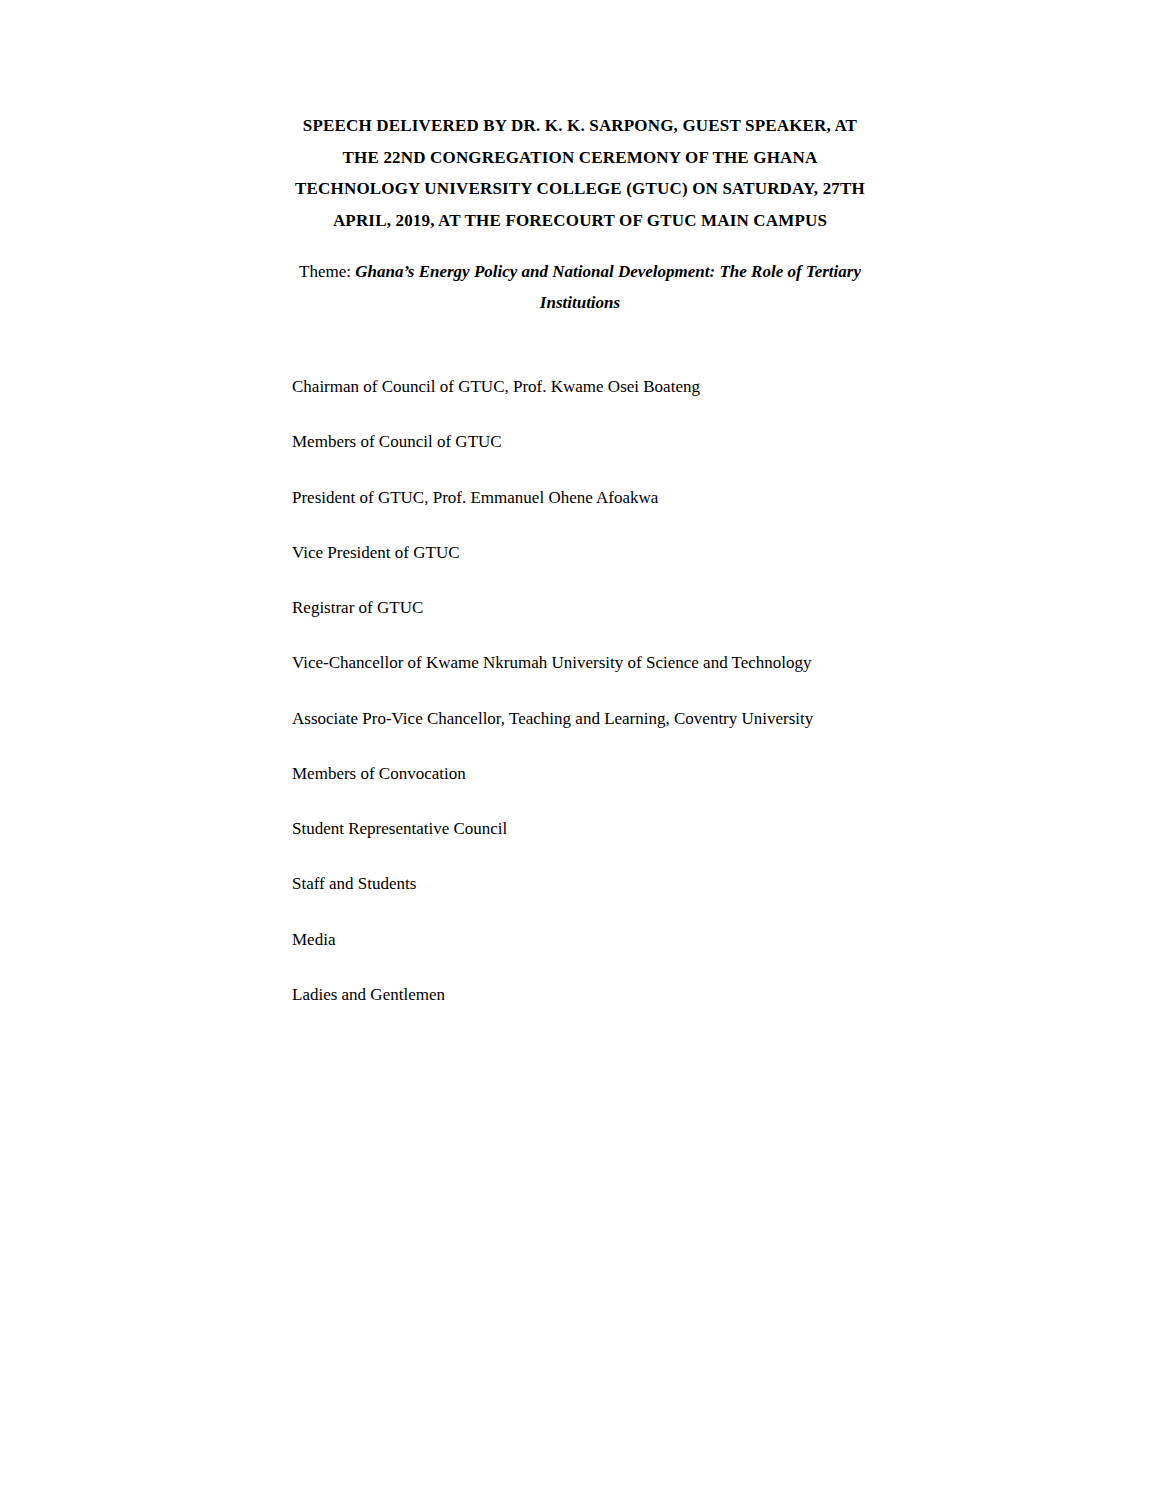Speech delivered by Dr. K. K. Sarpong, Guest Speaker, at the 22nd Congregation Ceremony of the Ghana Technology University College (GTUC) on Saturday, 27th April, 2019, at the forecourt of GTUC Main Campus
Theme: Ghana’s Energy Policy and National Development: The Role of Tertiary Institutions
Chairman of Council of GTUC, Prof. Kwame Osei Boateng
Members of Council of GTUC
President of GTUC, Prof. Emmanuel Ohene Afoakwa
Vice President of GTUC
Registrar of GTUC
Vice-Chancellor of Kwame Nkrumah University of Science and Technology
Associate Pro-Vice Chancellor, Teaching and Learning, Coventry University
Members of Convocation
Student Representative Council
Staff and Students
Media
Ladies and Gentlemen